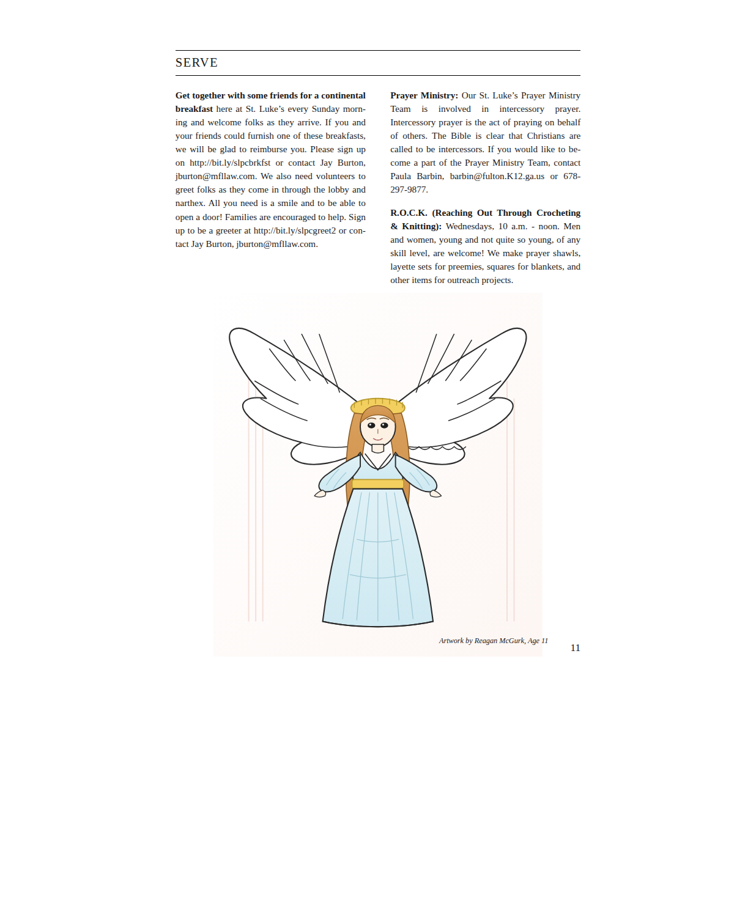Serve
Get together with some friends for a continental breakfast here at St. Luke’s every Sunday morning and welcome folks as they arrive. If you and your friends could furnish one of these breakfasts, we will be glad to reimburse you. Please sign up on http://bit.ly/slpcbrkfst or contact Jay Burton, jburton@mfllaw.com. We also need volunteers to greet folks as they come in through the lobby and narthex. All you need is a smile and to be able to open a door! Families are encouraged to help. Sign up to be a greeter at http://bit.ly/slpcgreet2 or contact Jay Burton, jburton@mfllaw.com.
Prayer Ministry: Our St. Luke’s Prayer Ministry Team is involved in intercessory prayer. Intercessory prayer is the act of praying on behalf of others. The Bible is clear that Christians are called to be intercessors. If you would like to become a part of the Prayer Ministry Team, contact Paula Barbin, barbin@fulton.K12.ga.us or 678-297-9877.
R.O.C.K. (Reaching Out Through Crocheting & Knitting): Wednesdays, 10 a.m. - noon. Men and women, young and not quite so young, of any skill level, are welcome! We make prayer shawls, layette sets for preemies, squares for blankets, and other items for outreach projects.
Artwork by Reagan McGurk, Age 11
11